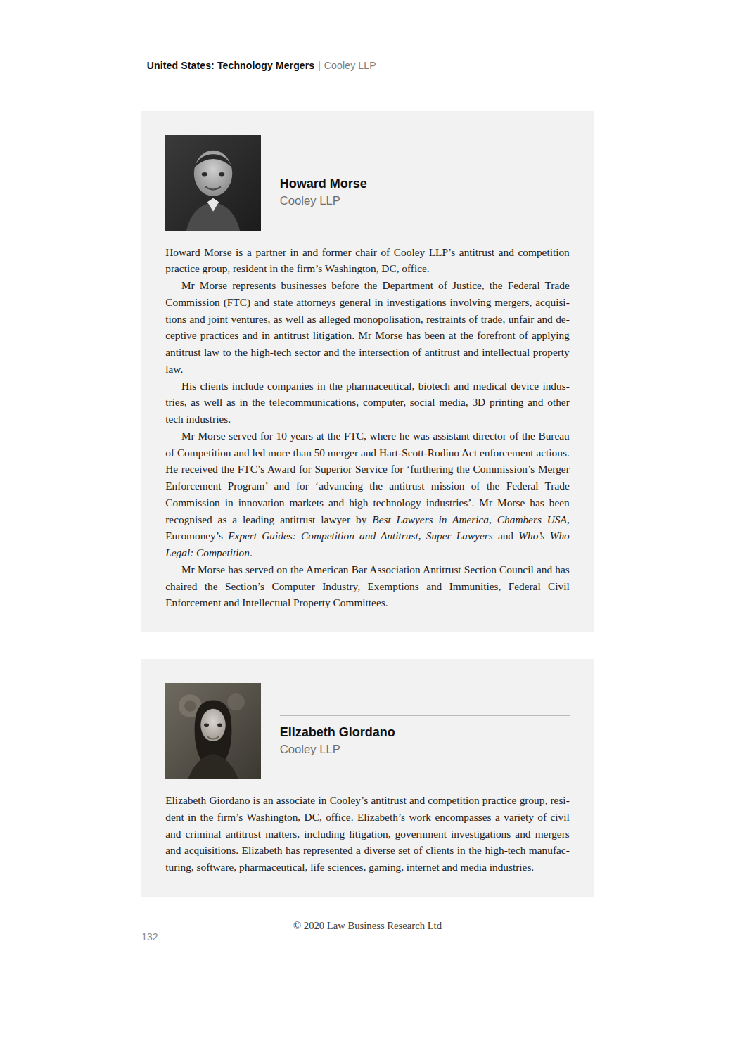United States: Technology Mergers|Cooley LLP
Howard Morse
Cooley LLP
Howard Morse is a partner in and former chair of Cooley LLP’s antitrust and competition practice group, resident in the firm’s Washington, DC, office.
Mr Morse represents businesses before the Department of Justice, the Federal Trade Commission (FTC) and state attorneys general in investigations involving mergers, acquisitions and joint ventures, as well as alleged monopolisation, restraints of trade, unfair and deceptive practices and in antitrust litigation. Mr Morse has been at the forefront of applying antitrust law to the high-tech sector and the intersection of antitrust and intellectual property law.
His clients include companies in the pharmaceutical, biotech and medical device industries, as well as in the telecommunications, computer, social media, 3D printing and other tech industries.
Mr Morse served for 10 years at the FTC, where he was assistant director of the Bureau of Competition and led more than 50 merger and Hart-Scott-Rodino Act enforcement actions. He received the FTC’s Award for Superior Service for ‘furthering the Commission’s Merger Enforcement Program’ and for ‘advancing the antitrust mission of the Federal Trade Commission in innovation markets and high technology industries’. Mr Morse has been recognised as a leading antitrust lawyer by Best Lawyers in America, Chambers USA, Euromoney’s Expert Guides: Competition and Antitrust, Super Lawyers and Who’s Who Legal: Competition.
Mr Morse has served on the American Bar Association Antitrust Section Council and has chaired the Section’s Computer Industry, Exemptions and Immunities, Federal Civil Enforcement and Intellectual Property Committees.
Elizabeth Giordano
Cooley LLP
Elizabeth Giordano is an associate in Cooley’s antitrust and competition practice group, resident in the firm’s Washington, DC, office. Elizabeth’s work encompasses a variety of civil and criminal antitrust matters, including litigation, government investigations and mergers and acquisitions. Elizabeth has represented a diverse set of clients in the high-tech manufacturing, software, pharmaceutical, life sciences, gaming, internet and media industries.
132
© 2020 Law Business Research Ltd